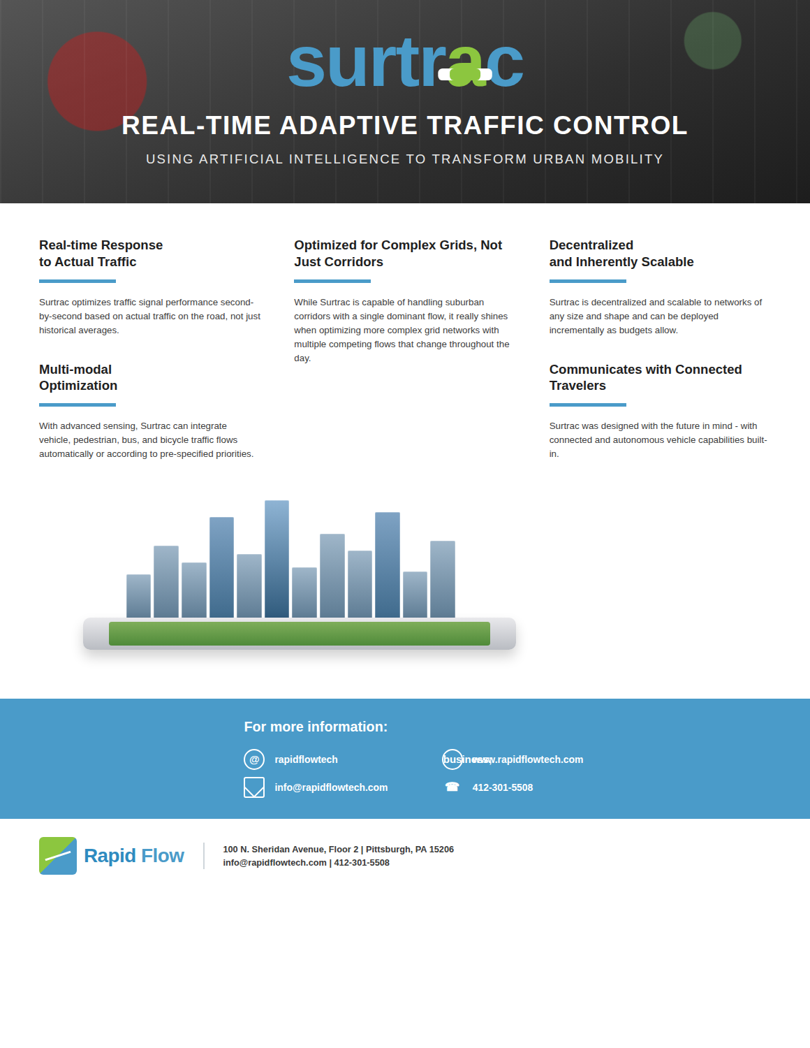surtrac
Real-Time Adaptive Traffic Control
Using Artificial Intelligence to Transform Urban Mobility
Real-time Response
to Actual Traffic
Surtrac optimizes traffic signal performance second-by-second based on actual traffic on the road, not just historical averages.
Multi-modal
Optimization
With advanced sensing, Surtrac can integrate vehicle, pedestrian, bus, and bicycle traffic flows automatically or according to pre-specified priorities.
Optimized for Complex Grids, Not Just Corridors
While Surtrac is capable of handling suburban corridors with a single dominant flow, it really shines when optimizing more complex grid networks with multiple competing flows that change throughout the day.
Decentralized
and Inherently Scalable
Surtrac is decentralized and scalable to networks of any size and shape and can be deployed incrementally as budgets allow.
Communicates with Connected Travelers
Surtrac was designed with the future in mind - with connected and autonomous vehicle capabilities built-in.
For more information:
@ rapidflowtech
business; www.rapidflowtech.com
info@rapidflowtech.com
☎ 412-301-5508
Rapid Flow
100 N. Sheridan Avenue, Floor 2 | Pittsburgh, PA 15206
info@rapidflowtech.com | 412-301-5508